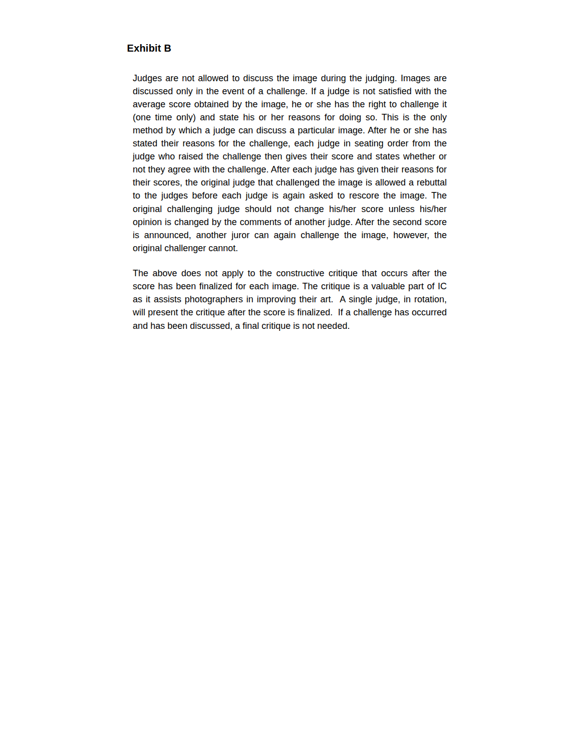Exhibit B
Judges are not allowed to discuss the image during the judging. Images are discussed only in the event of a challenge. If a judge is not satisfied with the average score obtained by the image, he or she has the right to challenge it (one time only) and state his or her reasons for doing so. This is the only method by which a judge can discuss a particular image. After he or she has stated their reasons for the challenge, each judge in seating order from the judge who raised the challenge then gives their score and states whether or not they agree with the challenge. After each judge has given their reasons for their scores, the original judge that challenged the image is allowed a rebuttal to the judges before each judge is again asked to rescore the image. The original challenging judge should not change his/her score unless his/her opinion is changed by the comments of another judge. After the second score is announced, another juror can again challenge the image, however, the original challenger cannot.
The above does not apply to the constructive critique that occurs after the score has been finalized for each image. The critique is a valuable part of IC as it assists photographers in improving their art. A single judge, in rotation, will present the critique after the score is finalized. If a challenge has occurred and has been discussed, a final critique is not needed.